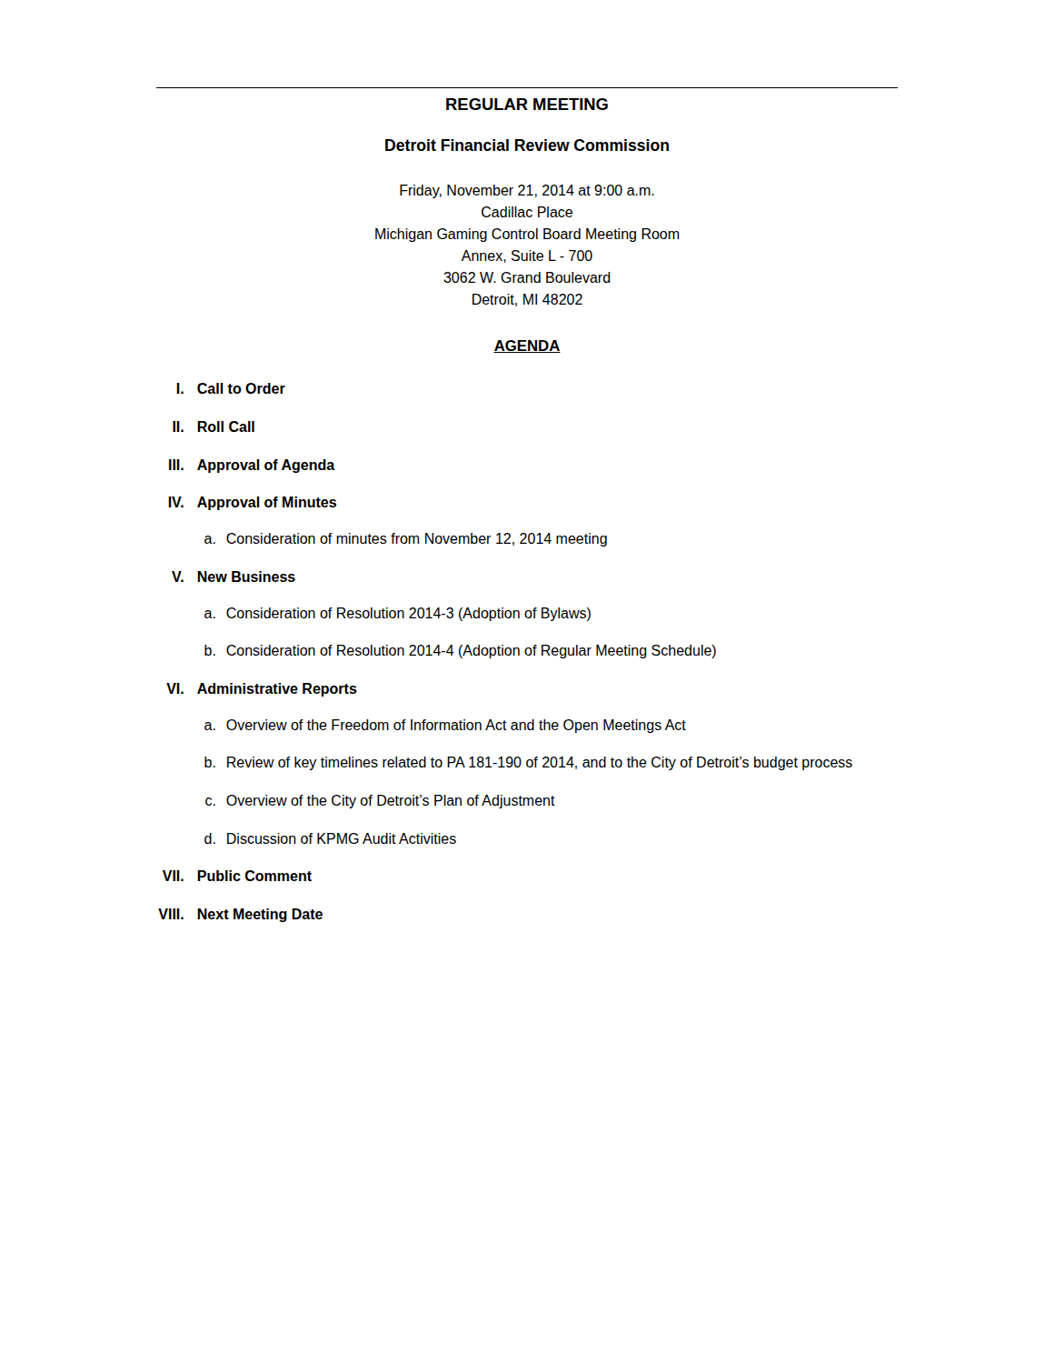REGULAR MEETING
Detroit Financial Review Commission
Friday, November 21, 2014 at 9:00 a.m.
Cadillac Place
Michigan Gaming Control Board Meeting Room
Annex, Suite L - 700
3062 W. Grand Boulevard
Detroit, MI 48202
AGENDA
Call to Order
Roll Call
Approval of Agenda
Approval of Minutes
Consideration of minutes from November 12, 2014 meeting
New Business
Consideration of Resolution 2014-3 (Adoption of Bylaws)
Consideration of Resolution 2014-4 (Adoption of Regular Meeting Schedule)
Administrative Reports
Overview of the Freedom of Information Act and the Open Meetings Act
Review of key timelines related to PA 181-190 of 2014, and to the City of Detroit’s budget process
Overview of the City of Detroit’s Plan of Adjustment
Discussion of KPMG Audit Activities
Public Comment
Next Meeting Date